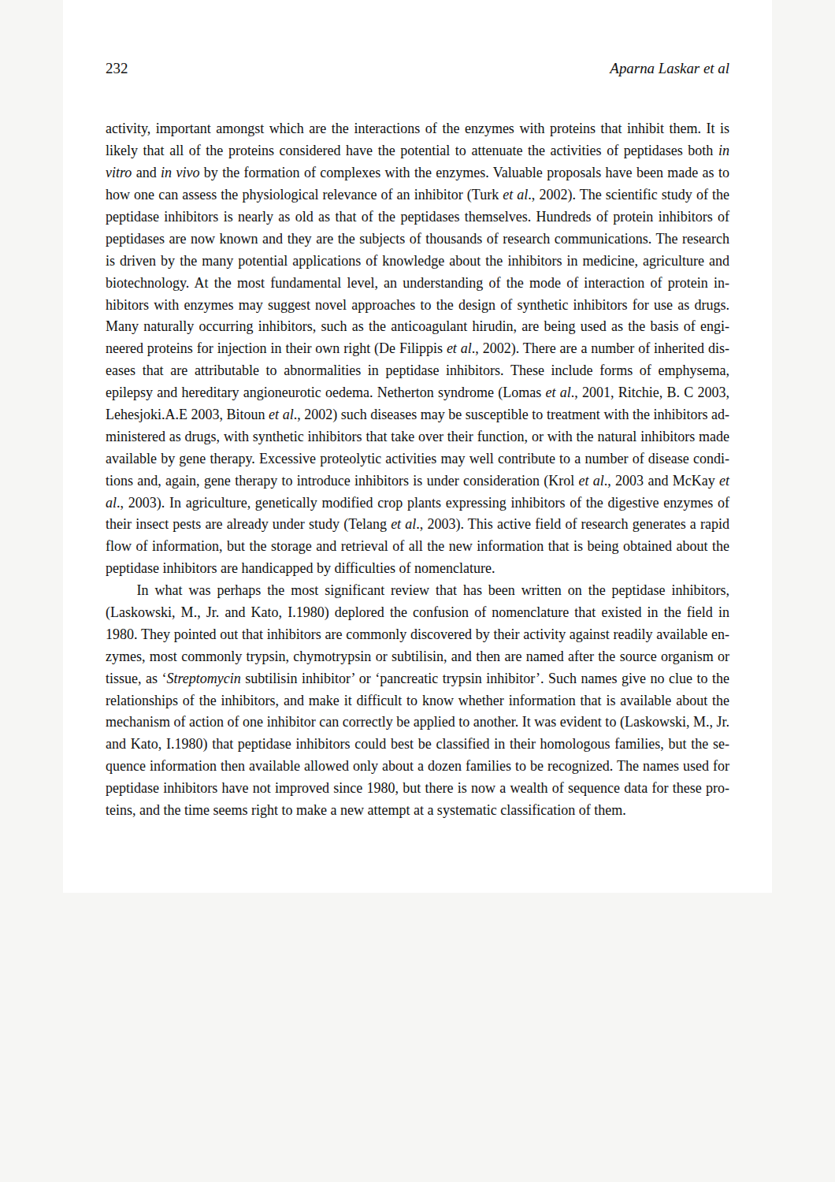232 Aparna Laskar et al
activity, important amongst which are the interactions of the enzymes with proteins that inhibit them. It is likely that all of the proteins considered have the potential to attenuate the activities of peptidases both in vitro and in vivo by the formation of complexes with the enzymes. Valuable proposals have been made as to how one can assess the physiological relevance of an inhibitor (Turk et al., 2002). The scientific study of the peptidase inhibitors is nearly as old as that of the peptidases themselves. Hundreds of protein inhibitors of peptidases are now known and they are the subjects of thousands of research communications. The research is driven by the many potential applications of knowledge about the inhibitors in medicine, agriculture and biotechnology. At the most fundamental level, an understanding of the mode of interaction of protein inhibitors with enzymes may suggest novel approaches to the design of synthetic inhibitors for use as drugs. Many naturally occurring inhibitors, such as the anticoagulant hirudin, are being used as the basis of engineered proteins for injection in their own right (De Filippis et al., 2002). There are a number of inherited diseases that are attributable to abnormalities in peptidase inhibitors. These include forms of emphysema, epilepsy and hereditary angioneurotic oedema. Netherton syndrome (Lomas et al., 2001, Ritchie, B. C 2003, Lehesjoki.A.E 2003, Bitoun et al., 2002) such diseases may be susceptible to treatment with the inhibitors administered as drugs, with synthetic inhibitors that take over their function, or with the natural inhibitors made available by gene therapy. Excessive proteolytic activities may well contribute to a number of disease conditions and, again, gene therapy to introduce inhibitors is under consideration (Krol et al., 2003 and McKay et al., 2003). In agriculture, genetically modified crop plants expressing inhibitors of the digestive enzymes of their insect pests are already under study (Telang et al., 2003). This active field of research generates a rapid flow of information, but the storage and retrieval of all the new information that is being obtained about the peptidase inhibitors are handicapped by difficulties of nomenclature.
In what was perhaps the most significant review that has been written on the peptidase inhibitors, (Laskowski, M., Jr. and Kato, I.1980) deplored the confusion of nomenclature that existed in the field in 1980. They pointed out that inhibitors are commonly discovered by their activity against readily available enzymes, most commonly trypsin, chymotrypsin or subtilisin, and then are named after the source organism or tissue, as ‘Streptomycin subtilisin inhibitor’ or ‘pancreatic trypsin inhibitor’. Such names give no clue to the relationships of the inhibitors, and make it difficult to know whether information that is available about the mechanism of action of one inhibitor can correctly be applied to another. It was evident to (Laskowski, M., Jr. and Kato, I.1980) that peptidase inhibitors could best be classified in their homologous families, but the sequence information then available allowed only about a dozen families to be recognized. The names used for peptidase inhibitors have not improved since 1980, but there is now a wealth of sequence data for these proteins, and the time seems right to make a new attempt at a systematic classification of them.